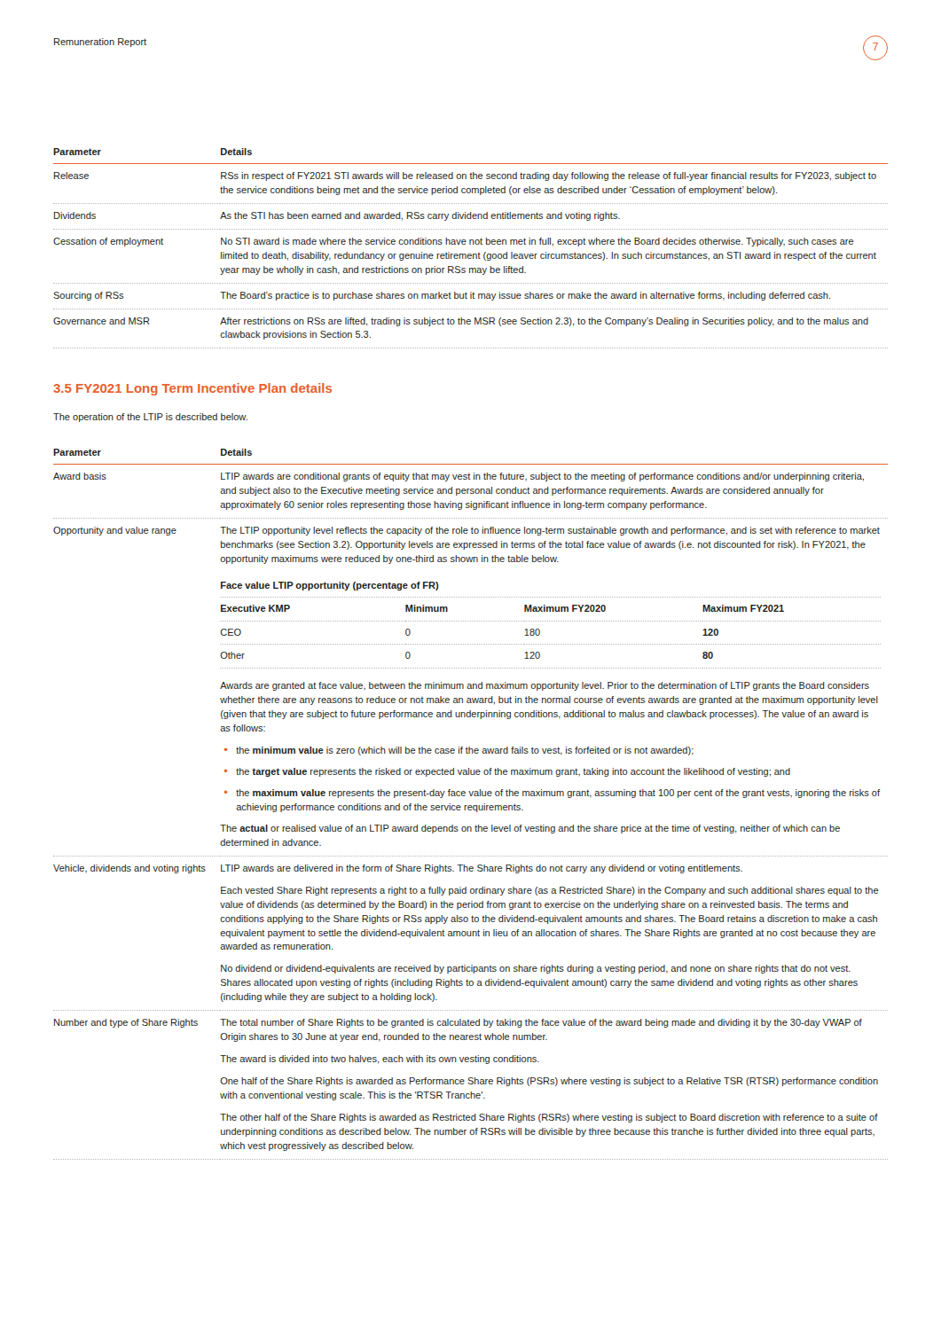Remuneration Report
7
| Parameter | Details |
| --- | --- |
| Release | RSs in respect of FY2021 STI awards will be released on the second trading day following the release of full-year financial results for FY2023, subject to the service conditions being met and the service period completed (or else as described under ‘Cessation of employment’ below). |
| Dividends | As the STI has been earned and awarded, RSs carry dividend entitlements and voting rights. |
| Cessation of employment | No STI award is made where the service conditions have not been met in full, except where the Board decides otherwise. Typically, such cases are limited to death, disability, redundancy or genuine retirement (good leaver circumstances). In such circumstances, an STI award in respect of the current year may be wholly in cash, and restrictions on prior RSs may be lifted. |
| Sourcing of RSs | The Board’s practice is to purchase shares on market but it may issue shares or make the award in alternative forms, including deferred cash. |
| Governance and MSR | After restrictions on RSs are lifted, trading is subject to the MSR (see Section 2.3), to the Company’s Dealing in Securities policy, and to the malus and clawback provisions in Section 5.3. |
3.5 FY2021 Long Term Incentive Plan details
The operation of the LTIP is described below.
| Parameter | Details |
| --- | --- |
| Award basis | LTIP awards are conditional grants of equity that may vest in the future, subject to the meeting of performance conditions and/or underpinning criteria, and subject also to the Executive meeting service and personal conduct and performance requirements. Awards are considered annually for approximately 60 senior roles representing those having significant influence in long-term company performance. |
| Opportunity and value range | The LTIP opportunity level reflects the capacity of the role to influence long-term sustainable growth and performance, and is set with reference to market benchmarks (see Section 3.2). Opportunity levels are expressed in terms of the total face value of awards (i.e. not discounted for risk). In FY2021, the opportunity maximums were reduced by one-third as shown in the table below. Face value LTIP opportunity (percentage of FR) / Executive KMP / Minimum / Maximum FY2020 / Maximum FY2021 / / --- / --- / --- / --- / / CEO / 0 / 180 / 120 / / Other / 0 / 120 / 80 / Awards are granted at face value, between the minimum and maximum opportunity level. Prior to the determination of LTIP grants the Board considers whether there are any reasons to reduce or not make an award, but in the normal course of events awards are granted at the maximum opportunity level (given that they are subject to future performance and underpinning conditions, additional to malus and clawback processes). The value of an award is as follows: the minimum value is zero (which will be the case if the award fails to vest, is forfeited or is not awarded); the target value represents the risked or expected value of the maximum grant, taking into account the likelihood of vesting; and the maximum value represents the present-day face value of the maximum grant, assuming that 100 per cent of the grant vests, ignoring the risks of achieving performance conditions and of the service requirements. The actual or realised value of an LTIP award depends on the level of vesting and the share price at the time of vesting, neither of which can be determined in advance. |
| Vehicle, dividends and voting rights | LTIP awards are delivered in the form of Share Rights. The Share Rights do not carry any dividend or voting entitlements. Each vested Share Right represents a right to a fully paid ordinary share (as a Restricted Share) in the Company and such additional shares equal to the value of dividends (as determined by the Board) in the period from grant to exercise on the underlying share on a reinvested basis. The terms and conditions applying to the Share Rights or RSs apply also to the dividend-equivalent amounts and shares. The Board retains a discretion to make a cash equivalent payment to settle the dividend-equivalent amount in lieu of an allocation of shares. The Share Rights are granted at no cost because they are awarded as remuneration. No dividend or dividend-equivalents are received by participants on share rights during a vesting period, and none on share rights that do not vest. Shares allocated upon vesting of rights (including Rights to a dividend-equivalent amount) carry the same dividend and voting rights as other shares (including while they are subject to a holding lock). |
| Number and type of Share Rights | The total number of Share Rights to be granted is calculated by taking the face value of the award being made and dividing it by the 30-day VWAP of Origin shares to 30 June at year end, rounded to the nearest whole number. The award is divided into two halves, each with its own vesting conditions. One half of the Share Rights is awarded as Performance Share Rights (PSRs) where vesting is subject to a Relative TSR (RTSR) performance condition with a conventional vesting scale. This is the 'RTSR Tranche'. The other half of the Share Rights is awarded as Restricted Share Rights (RSRs) where vesting is subject to Board discretion with reference to a suite of underpinning conditions as described below. The number of RSRs will be divisible by three because this tranche is further divided into three equal parts, which vest progressively as described below. |